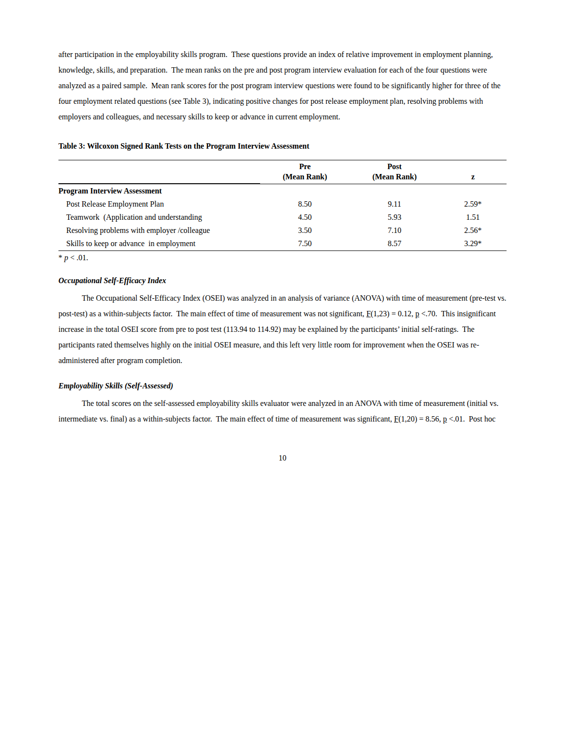after participation in the employability skills program. These questions provide an index of relative improvement in employment planning, knowledge, skills, and preparation. The mean ranks on the pre and post program interview evaluation for each of the four questions were analyzed as a paired sample. Mean rank scores for the post program interview questions were found to be significantly higher for three of the four employment related questions (see Table 3), indicating positive changes for post release employment plan, resolving problems with employers and colleagues, and necessary skills to keep or advance in current employment.
Table 3: Wilcoxon Signed Rank Tests on the Program Interview Assessment
| | Pre (Mean Rank) | Post (Mean Rank) | z |
| --- | --- | --- | --- |
| Program Interview Assessment |
| Post Release Employment Plan | 8.50 | 9.11 | 2.59* |
| Teamwork (Application and understanding | 4.50 | 5.93 | 1.51 |
| Resolving problems with employer /colleague | 3.50 | 7.10 | 2.56* |
| Skills to keep or advance in employment | 7.50 | 8.57 | 3.29* |
* p < .01.
Occupational Self-Efficacy Index
The Occupational Self-Efficacy Index (OSEI) was analyzed in an analysis of variance (ANOVA) with time of measurement (pre-test vs. post-test) as a within-subjects factor. The main effect of time of measurement was not significant, F(1,23) = 0.12, p <.70. This insignificant increase in the total OSEI score from pre to post test (113.94 to 114.92) may be explained by the participants’ initial self-ratings. The participants rated themselves highly on the initial OSEI measure, and this left very little room for improvement when the OSEI was re-administered after program completion.
Employability Skills (Self-Assessed)
The total scores on the self-assessed employability skills evaluator were analyzed in an ANOVA with time of measurement (initial vs. intermediate vs. final) as a within-subjects factor. The main effect of time of measurement was significant, F(1,20) = 8.56, p <.01. Post hoc
10